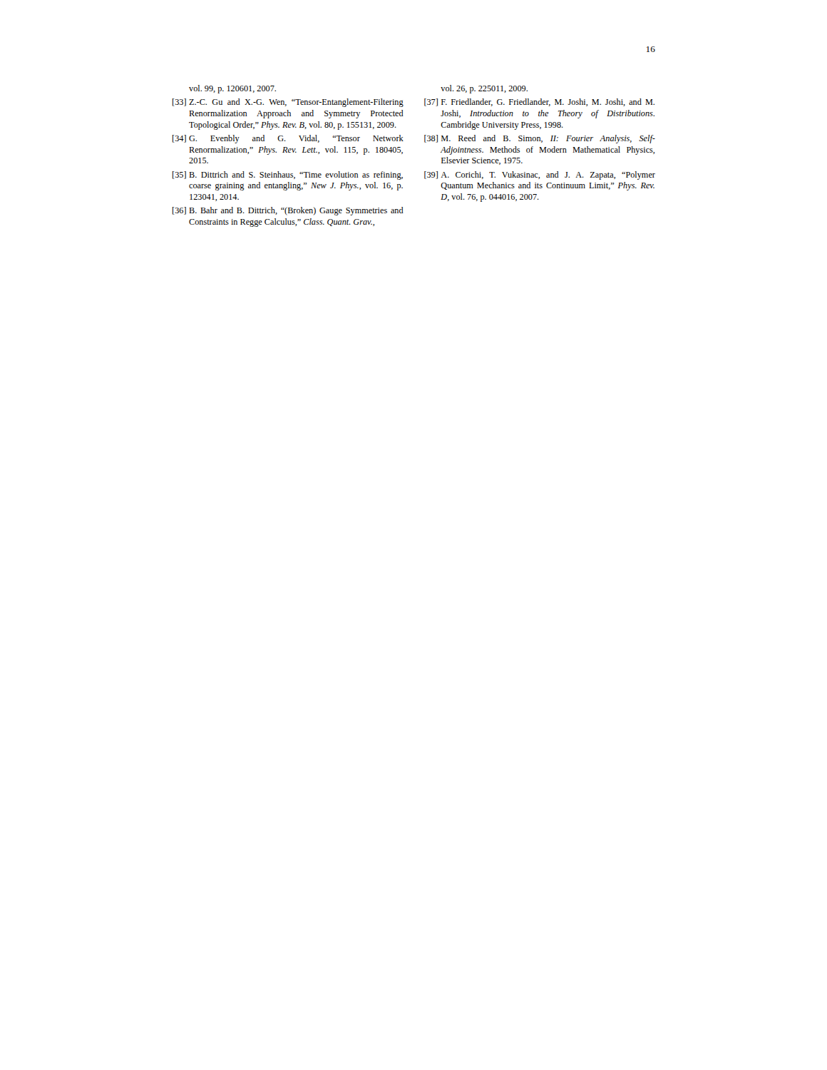16
vol. 99, p. 120601, 2007.
[33] Z.-C. Gu and X.-G. Wen, “Tensor-Entanglement-Filtering Renormalization Approach and Symmetry Protected Topological Order,” Phys. Rev. B, vol. 80, p. 155131, 2009.
[34] G. Evenbly and G. Vidal, “Tensor Network Renormalization,” Phys. Rev. Lett., vol. 115, p. 180405, 2015.
[35] B. Dittrich and S. Steinhaus, “Time evolution as refining, coarse graining and entangling,” New J. Phys., vol. 16, p. 123041, 2014.
[36] B. Bahr and B. Dittrich, “(Broken) Gauge Symmetries and Constraints in Regge Calculus,” Class. Quant. Grav.,
vol. 26, p. 225011, 2009.
[37] F. Friedlander, G. Friedlander, M. Joshi, M. Joshi, and M. Joshi, Introduction to the Theory of Distributions. Cambridge University Press, 1998.
[38] M. Reed and B. Simon, II: Fourier Analysis, Self-Adjointness. Methods of Modern Mathematical Physics, Elsevier Science, 1975.
[39] A. Corichi, T. Vukasinac, and J. A. Zapata, “Polymer Quantum Mechanics and its Continuum Limit,” Phys. Rev. D, vol. 76, p. 044016, 2007.